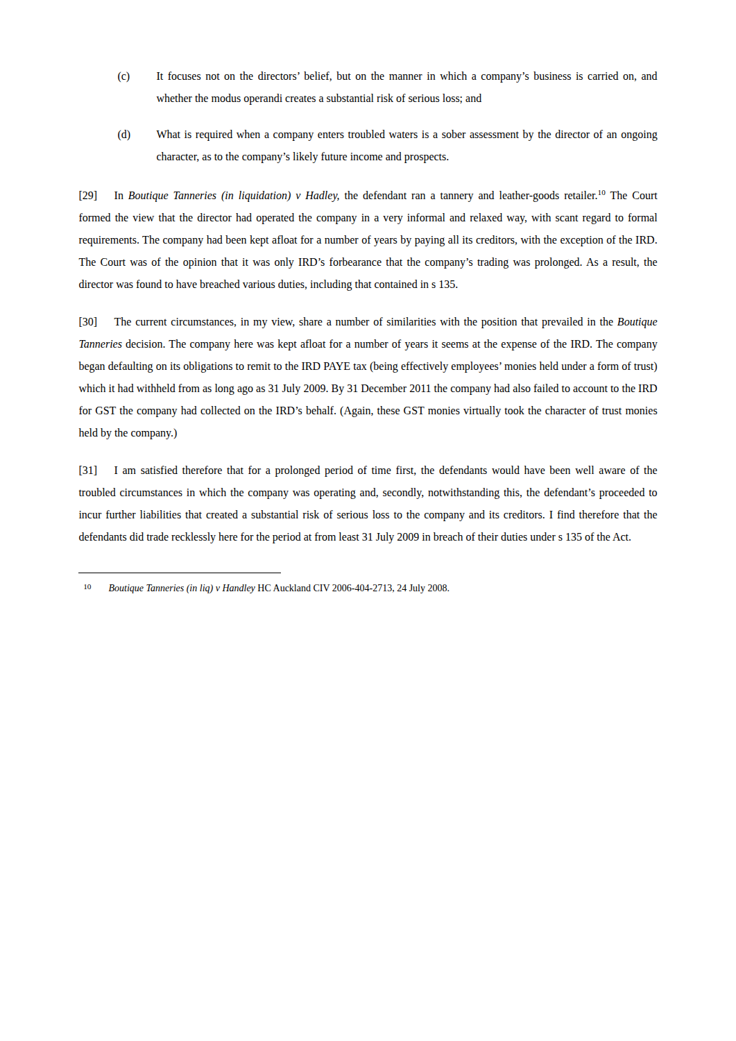(c) It focuses not on the directors’ belief, but on the manner in which a company’s business is carried on, and whether the modus operandi creates a substantial risk of serious loss; and
(d) What is required when a company enters troubled waters is a sober assessment by the director of an ongoing character, as to the company’s likely future income and prospects.
[29] In Boutique Tanneries (in liquidation) v Hadley, the defendant ran a tannery and leather-goods retailer.10 The Court formed the view that the director had operated the company in a very informal and relaxed way, with scant regard to formal requirements. The company had been kept afloat for a number of years by paying all its creditors, with the exception of the IRD. The Court was of the opinion that it was only IRD’s forbearance that the company’s trading was prolonged. As a result, the director was found to have breached various duties, including that contained in s 135.
[30] The current circumstances, in my view, share a number of similarities with the position that prevailed in the Boutique Tanneries decision. The company here was kept afloat for a number of years it seems at the expense of the IRD. The company began defaulting on its obligations to remit to the IRD PAYE tax (being effectively employees’ monies held under a form of trust) which it had withheld from as long ago as 31 July 2009. By 31 December 2011 the company had also failed to account to the IRD for GST the company had collected on the IRD’s behalf. (Again, these GST monies virtually took the character of trust monies held by the company.)
[31] I am satisfied therefore that for a prolonged period of time first, the defendants would have been well aware of the troubled circumstances in which the company was operating and, secondly, notwithstanding this, the defendant’s proceeded to incur further liabilities that created a substantial risk of serious loss to the company and its creditors. I find therefore that the defendants did trade recklessly here for the period at from least 31 July 2009 in breach of their duties under s 135 of the Act.
10 Boutique Tanneries (in liq) v Handley HC Auckland CIV 2006-404-2713, 24 July 2008.